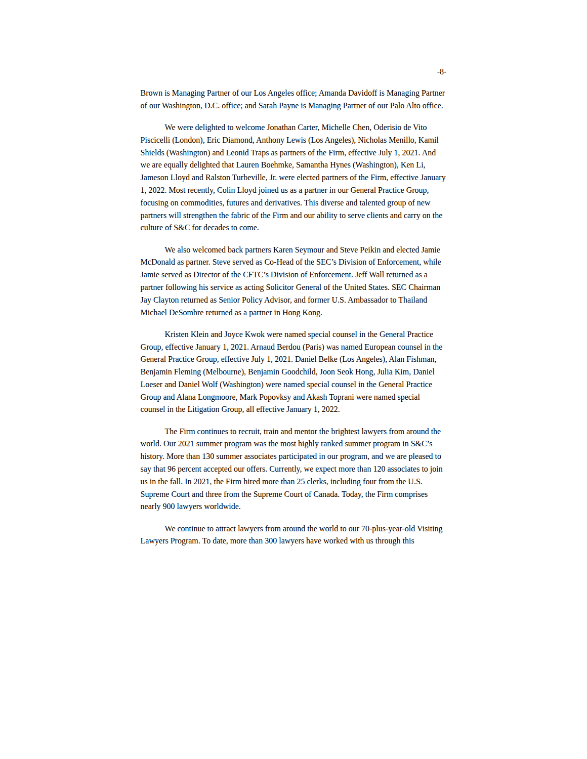-8-
Brown is Managing Partner of our Los Angeles office; Amanda Davidoff is Managing Partner of our Washington, D.C. office; and Sarah Payne is Managing Partner of our Palo Alto office.
We were delighted to welcome Jonathan Carter, Michelle Chen, Oderisio de Vito Piscicelli (London), Eric Diamond, Anthony Lewis (Los Angeles), Nicholas Menillo, Kamil Shields (Washington) and Leonid Traps as partners of the Firm, effective July 1, 2021. And we are equally delighted that Lauren Boehmke, Samantha Hynes (Washington), Ken Li, Jameson Lloyd and Ralston Turbeville, Jr. were elected partners of the Firm, effective January 1, 2022. Most recently, Colin Lloyd joined us as a partner in our General Practice Group, focusing on commodities, futures and derivatives. This diverse and talented group of new partners will strengthen the fabric of the Firm and our ability to serve clients and carry on the culture of S&C for decades to come.
We also welcomed back partners Karen Seymour and Steve Peikin and elected Jamie McDonald as partner. Steve served as Co-Head of the SEC’s Division of Enforcement, while Jamie served as Director of the CFTC’s Division of Enforcement. Jeff Wall returned as a partner following his service as acting Solicitor General of the United States. SEC Chairman Jay Clayton returned as Senior Policy Advisor, and former U.S. Ambassador to Thailand Michael DeSombre returned as a partner in Hong Kong.
Kristen Klein and Joyce Kwok were named special counsel in the General Practice Group, effective January 1, 2021. Arnaud Berdou (Paris) was named European counsel in the General Practice Group, effective July 1, 2021. Daniel Belke (Los Angeles), Alan Fishman, Benjamin Fleming (Melbourne), Benjamin Goodchild, Joon Seok Hong, Julia Kim, Daniel Loeser and Daniel Wolf (Washington) were named special counsel in the General Practice Group and Alana Longmoore, Mark Popovksy and Akash Toprani were named special counsel in the Litigation Group, all effective January 1, 2022.
The Firm continues to recruit, train and mentor the brightest lawyers from around the world. Our 2021 summer program was the most highly ranked summer program in S&C’s history. More than 130 summer associates participated in our program, and we are pleased to say that 96 percent accepted our offers. Currently, we expect more than 120 associates to join us in the fall. In 2021, the Firm hired more than 25 clerks, including four from the U.S. Supreme Court and three from the Supreme Court of Canada. Today, the Firm comprises nearly 900 lawyers worldwide.
We continue to attract lawyers from around the world to our 70-plus-year-old Visiting Lawyers Program. To date, more than 300 lawyers have worked with us through this